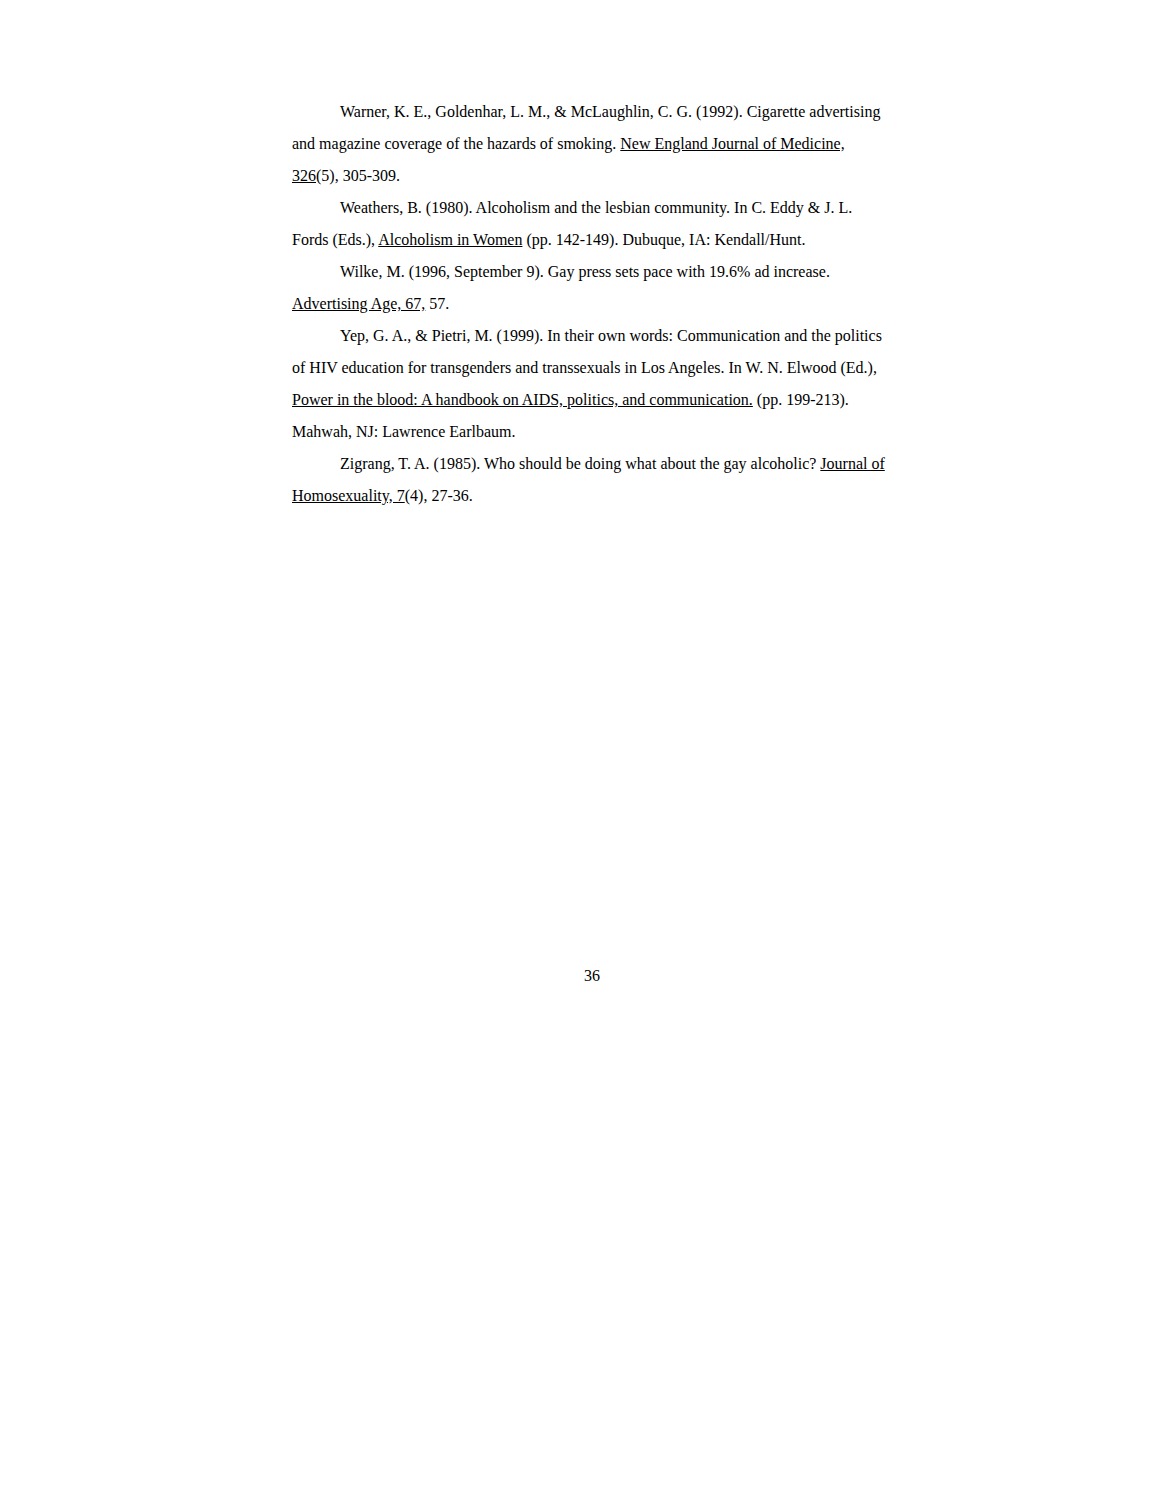Warner, K. E., Goldenhar, L. M., & McLaughlin, C. G. (1992). Cigarette advertising and magazine coverage of the hazards of smoking. New England Journal of Medicine, 326(5), 305-309.
Weathers, B. (1980). Alcoholism and the lesbian community. In C. Eddy & J. L. Fords (Eds.), Alcoholism in Women (pp. 142-149). Dubuque, IA: Kendall/Hunt.
Wilke, M. (1996, September 9). Gay press sets pace with 19.6% ad increase. Advertising Age, 67, 57.
Yep, G. A., & Pietri, M. (1999). In their own words: Communication and the politics of HIV education for transgenders and transsexuals in Los Angeles. In W. N. Elwood (Ed.), Power in the blood: A handbook on AIDS, politics, and communication. (pp. 199-213). Mahwah, NJ: Lawrence Earlbaum.
Zigrang, T. A. (1985). Who should be doing what about the gay alcoholic? Journal of Homosexuality, 7(4), 27-36.
36